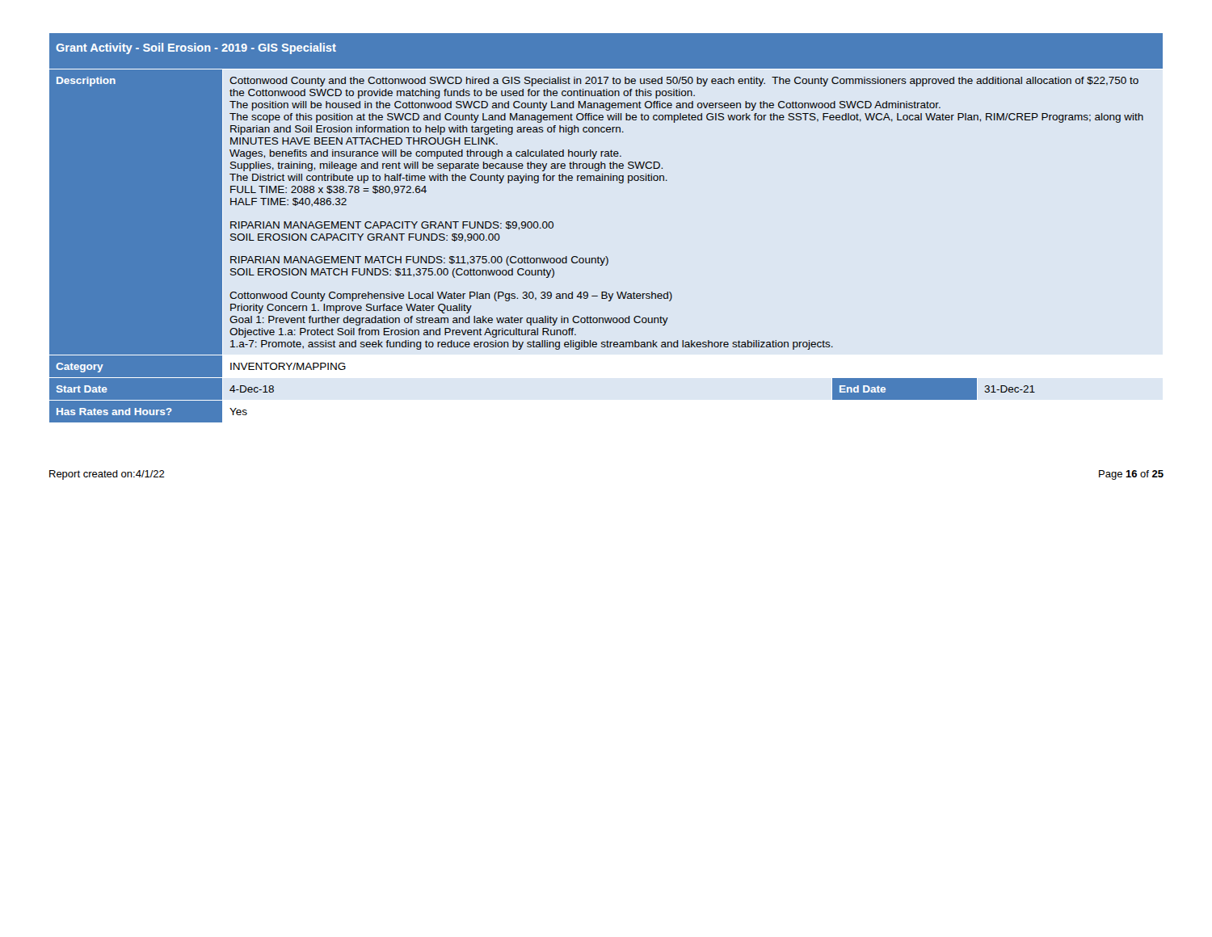| Grant Activity - Soil Erosion - 2019 - GIS Specialist |
| Description | Cottonwood County and the Cottonwood SWCD hired a GIS Specialist in 2017 to be used 50/50 by each entity. The County Commissioners approved the additional allocation of $22,750 to the Cottonwood SWCD to provide matching funds to be used for the continuation of this position. The position will be housed in the Cottonwood SWCD and County Land Management Office and overseen by the Cottonwood SWCD Administrator. The scope of this position at the SWCD and County Land Management Office will be to completed GIS work for the SSTS, Feedlot, WCA, Local Water Plan, RIM/CREP Programs; along with Riparian and Soil Erosion information to help with targeting areas of high concern. MINUTES HAVE BEEN ATTACHED THROUGH ELINK. Wages, benefits and insurance will be computed through a calculated hourly rate. Supplies, training, mileage and rent will be separate because they are through the SWCD. The District will contribute up to half-time with the County paying for the remaining position. FULL TIME: 2088 x $38.78 = $80,972.64 HALF TIME: $40,486.32 RIPARIAN MANAGEMENT CAPACITY GRANT FUNDS: $9,900.00 SOIL EROSION CAPACITY GRANT FUNDS: $9,900.00 RIPARIAN MANAGEMENT MATCH FUNDS: $11,375.00 (Cottonwood County) SOIL EROSION MATCH FUNDS: $11,375.00 (Cottonwood County) Cottonwood County Comprehensive Local Water Plan (Pgs. 30, 39 and 49 – By Watershed) Priority Concern 1. Improve Surface Water Quality Goal 1: Prevent further degradation of stream and lake water quality in Cottonwood County Objective 1.a: Protect Soil from Erosion and Prevent Agricultural Runoff. 1.a-7: Promote, assist and seek funding to reduce erosion by stalling eligible streambank and lakeshore stabilization projects. |
| Category | INVENTORY/MAPPING |
| Start Date | 4-Dec-18 | End Date | 31-Dec-21 |
| Has Rates and Hours? | Yes |
Report created on:4/1/22
Page 16 of 25